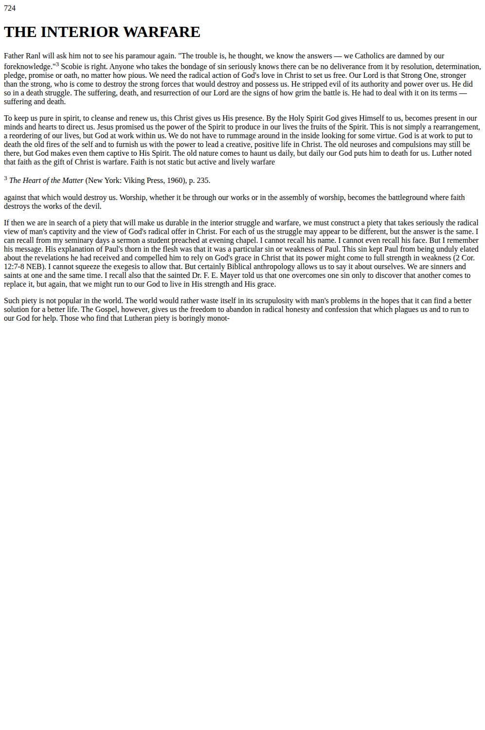724
THE INTERIOR WARFARE
Father Ranl will ask him not to see his paramour again. "The trouble is, he thought, we know the answers — we Catholics are damned by our foreknowledge."3 Scobie is right. Anyone who takes the bondage of sin seriously knows there can be no deliverance from it by resolution, determination, pledge, promise or oath, no matter how pious. We need the radical action of God's love in Christ to set us free. Our Lord is that Strong One, stronger than the strong, who is come to destroy the strong forces that would destroy and possess us. He stripped evil of its authority and power over us. He did so in a death struggle. The suffering, death, and resurrection of our Lord are the signs of how grim the battle is. He had to deal with it on its terms — suffering and death.
To keep us pure in spirit, to cleanse and renew us, this Christ gives us His presence. By the Holy Spirit God gives Himself to us, becomes present in our minds and hearts to direct us. Jesus promised us the power of the Spirit to produce in our lives the fruits of the Spirit. This is not simply a rearrangement, a reordering of our lives, but God at work within us. We do not have to rummage around in the inside looking for some virtue. God is at work to put to death the old fires of the self and to furnish us with the power to lead a creative, positive life in Christ. The old neuroses and compulsions may still be there, but God makes even them captive to His Spirit. The old nature comes to haunt us daily, but daily our God puts him to death for us. Luther noted that faith as the gift of Christ is warfare. Faith is not static but active and lively warfare
3 The Heart of the Matter (New York: Viking Press, 1960), p. 235.
against that which would destroy us. Worship, whether it be through our works or in the assembly of worship, becomes the battleground where faith destroys the works of the devil.
If then we are in search of a piety that will make us durable in the interior struggle and warfare, we must construct a piety that takes seriously the radical view of man's captivity and the view of God's radical offer in Christ. For each of us the struggle may appear to be different, but the answer is the same. I can recall from my seminary days a sermon a student preached at evening chapel. I cannot recall his name. I cannot even recall his face. But I remember his message. His explanation of Paul's thorn in the flesh was that it was a particular sin or weakness of Paul. This sin kept Paul from being unduly elated about the revelations he had received and compelled him to rely on God's grace in Christ that its power might come to full strength in weakness (2 Cor. 12:7-8 NEB). I cannot squeeze the exegesis to allow that. But certainly Biblical anthropology allows us to say it about ourselves. We are sinners and saints at one and the same time. I recall also that the sainted Dr. F. E. Mayer told us that one overcomes one sin only to discover that another comes to replace it, but again, that we might run to our God to live in His strength and His grace.
Such piety is not popular in the world. The world would rather waste itself in its scrupulosity with man's problems in the hopes that it can find a better solution for a better life. The Gospel, however, gives us the freedom to abandon in radical honesty and confession that which plagues us and to run to our God for help. Those who find that Lutheran piety is boringly monot-